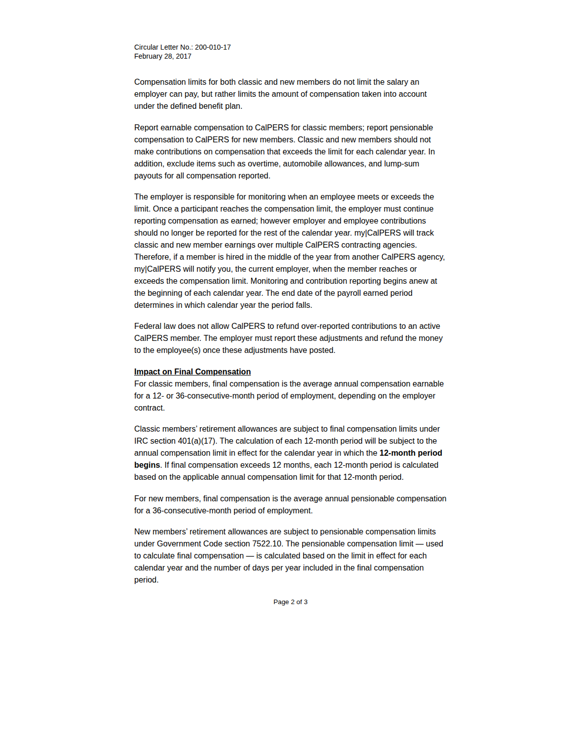Circular Letter No.: 200-010-17
February 28, 2017
Compensation limits for both classic and new members do not limit the salary an employer can pay, but rather limits the amount of compensation taken into account under the defined benefit plan.
Report earnable compensation to CalPERS for classic members; report pensionable compensation to CalPERS for new members. Classic and new members should not make contributions on compensation that exceeds the limit for each calendar year. In addition, exclude items such as overtime, automobile allowances, and lump-sum payouts for all compensation reported.
The employer is responsible for monitoring when an employee meets or exceeds the limit. Once a participant reaches the compensation limit, the employer must continue reporting compensation as earned; however employer and employee contributions should no longer be reported for the rest of the calendar year. my|CalPERS will track classic and new member earnings over multiple CalPERS contracting agencies. Therefore, if a member is hired in the middle of the year from another CalPERS agency, my|CalPERS will notify you, the current employer, when the member reaches or exceeds the compensation limit. Monitoring and contribution reporting begins anew at the beginning of each calendar year. The end date of the payroll earned period determines in which calendar year the period falls.
Federal law does not allow CalPERS to refund over-reported contributions to an active CalPERS member. The employer must report these adjustments and refund the money to the employee(s) once these adjustments have posted.
Impact on Final Compensation
For classic members, final compensation is the average annual compensation earnable for a 12- or 36-consecutive-month period of employment, depending on the employer contract.
Classic members’ retirement allowances are subject to final compensation limits under IRC section 401(a)(17). The calculation of each 12-month period will be subject to the annual compensation limit in effect for the calendar year in which the 12-month period begins. If final compensation exceeds 12 months, each 12-month period is calculated based on the applicable annual compensation limit for that 12-month period.
For new members, final compensation is the average annual pensionable compensation for a 36-consecutive-month period of employment.
New members’ retirement allowances are subject to pensionable compensation limits under Government Code section 7522.10. The pensionable compensation limit — used to calculate final compensation — is calculated based on the limit in effect for each calendar year and the number of days per year included in the final compensation period.
Page 2 of 3